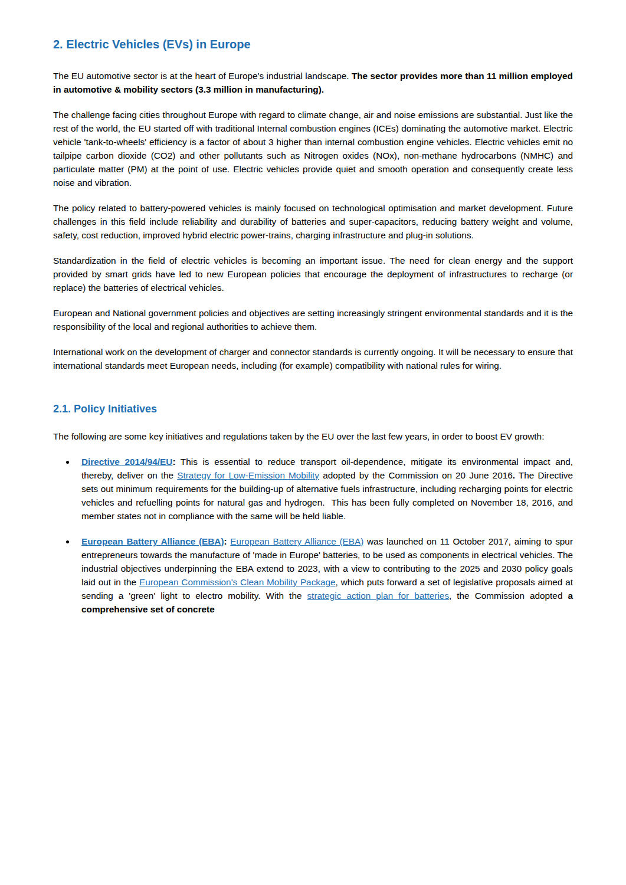2. Electric Vehicles (EVs) in Europe
The EU automotive sector is at the heart of Europe's industrial landscape. The sector provides more than 11 million employed in automotive & mobility sectors (3.3 million in manufacturing).
The challenge facing cities throughout Europe with regard to climate change, air and noise emissions are substantial. Just like the rest of the world, the EU started off with traditional Internal combustion engines (ICEs) dominating the automotive market. Electric vehicle 'tank-to-wheels' efficiency is a factor of about 3 higher than internal combustion engine vehicles. Electric vehicles emit no tailpipe carbon dioxide (CO2) and other pollutants such as Nitrogen oxides (NOx), non-methane hydrocarbons (NMHC) and particulate matter (PM) at the point of use. Electric vehicles provide quiet and smooth operation and consequently create less noise and vibration.
The policy related to battery-powered vehicles is mainly focused on technological optimisation and market development. Future challenges in this field include reliability and durability of batteries and super-capacitors, reducing battery weight and volume, safety, cost reduction, improved hybrid electric power-trains, charging infrastructure and plug-in solutions.
Standardization in the field of electric vehicles is becoming an important issue. The need for clean energy and the support provided by smart grids have led to new European policies that encourage the deployment of infrastructures to recharge (or replace) the batteries of electrical vehicles.
European and National government policies and objectives are setting increasingly stringent environmental standards and it is the responsibility of the local and regional authorities to achieve them.
International work on the development of charger and connector standards is currently ongoing. It will be necessary to ensure that international standards meet European needs, including (for example) compatibility with national rules for wiring.
2.1. Policy Initiatives
The following are some key initiatives and regulations taken by the EU over the last few years, in order to boost EV growth:
Directive 2014/94/EU: This is essential to reduce transport oil-dependence, mitigate its environmental impact and, thereby, deliver on the Strategy for Low-Emission Mobility adopted by the Commission on 20 June 2016. The Directive sets out minimum requirements for the building-up of alternative fuels infrastructure, including recharging points for electric vehicles and refuelling points for natural gas and hydrogen. This has been fully completed on November 18, 2016, and member states not in compliance with the same will be held liable.
European Battery Alliance (EBA): European Battery Alliance (EBA) was launched on 11 October 2017, aiming to spur entrepreneurs towards the manufacture of 'made in Europe' batteries, to be used as components in electrical vehicles. The industrial objectives underpinning the EBA extend to 2023, with a view to contributing to the 2025 and 2030 policy goals laid out in the European Commission's Clean Mobility Package, which puts forward a set of legislative proposals aimed at sending a 'green' light to electro mobility. With the strategic action plan for batteries, the Commission adopted a comprehensive set of concrete